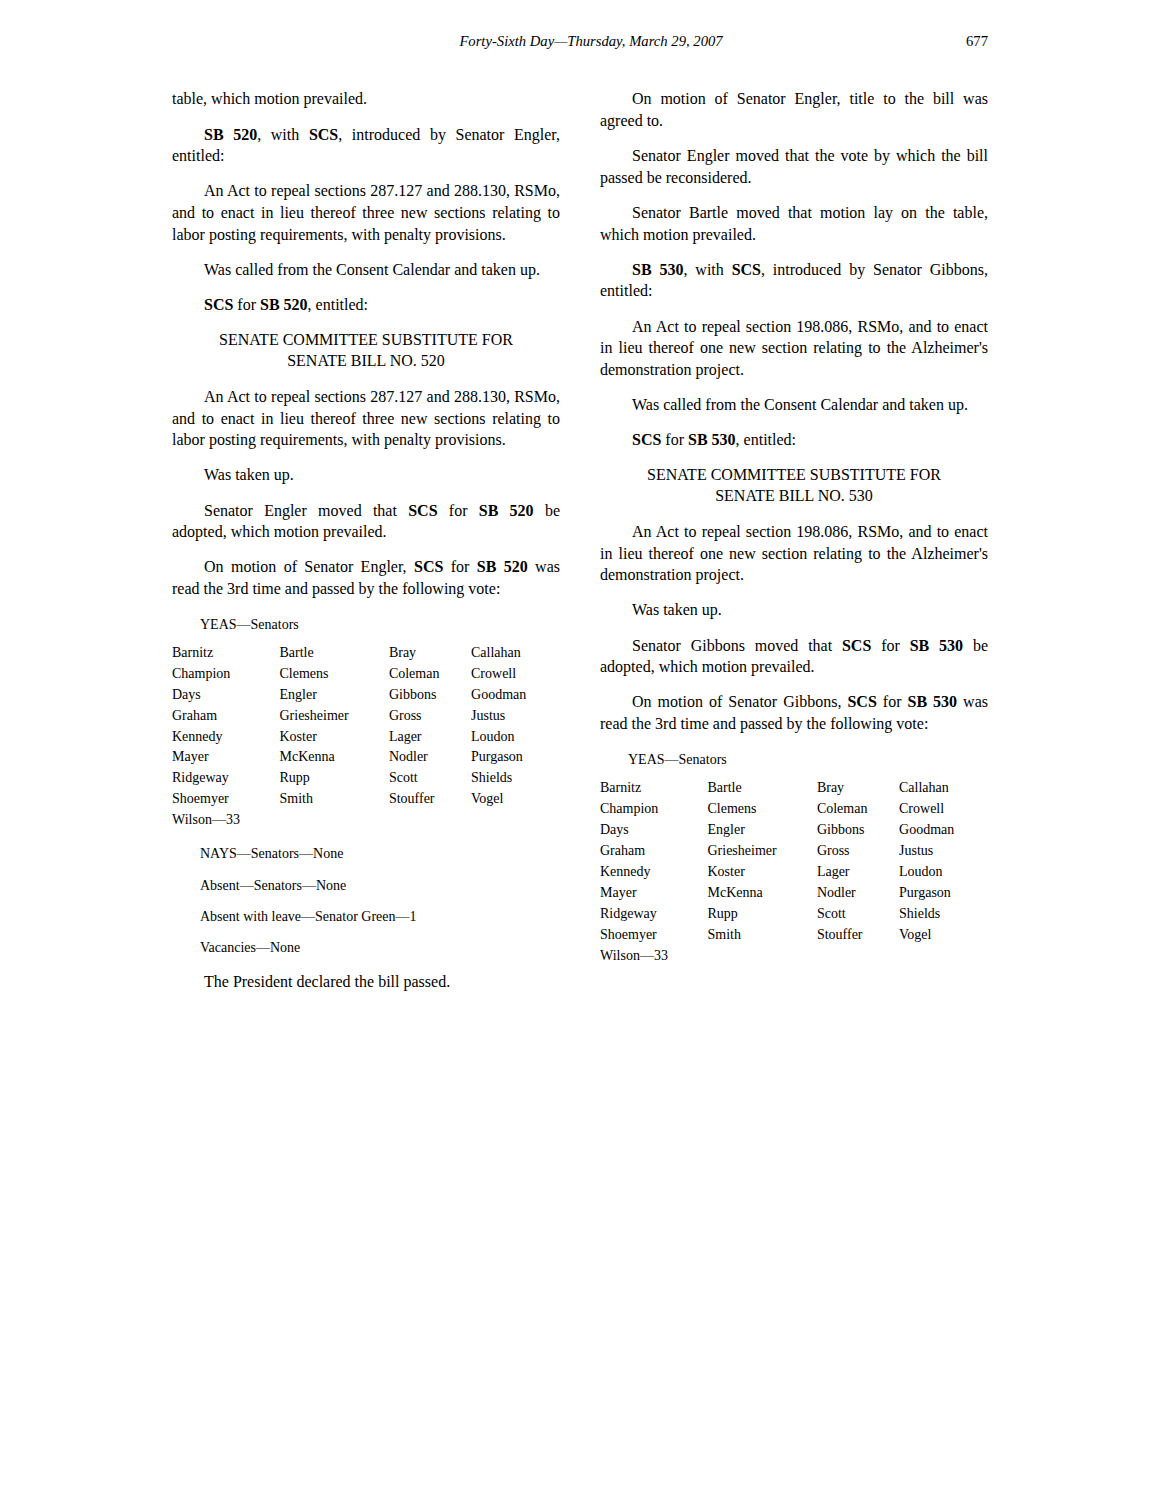Forty-Sixth Day—Thursday, March 29, 2007 677
table, which motion prevailed.
SB 520, with SCS, introduced by Senator Engler, entitled:
An Act to repeal sections 287.127 and 288.130, RSMo, and to enact in lieu thereof three new sections relating to labor posting requirements, with penalty provisions.
Was called from the Consent Calendar and taken up.
SCS for SB 520, entitled:
SENATE COMMITTEE SUBSTITUTE FOR
SENATE BILL NO. 520
An Act to repeal sections 287.127 and 288.130, RSMo, and to enact in lieu thereof three new sections relating to labor posting requirements, with penalty provisions.
Was taken up.
Senator Engler moved that SCS for SB 520 be adopted, which motion prevailed.
On motion of Senator Engler, SCS for SB 520 was read the 3rd time and passed by the following vote:
YEAS—Senators
| Barnitz | Bartle | Bray | Callahan |
| Champion | Clemens | Coleman | Crowell |
| Days | Engler | Gibbons | Goodman |
| Graham | Griesheimer | Gross | Justus |
| Kennedy | Koster | Lager | Loudon |
| Mayer | McKenna | Nodler | Purgason |
| Ridgeway | Rupp | Scott | Shields |
| Shoemyer | Smith | Stouffer | Vogel |
| Wilson—33 | | | |
NAYS—Senators—None
Absent—Senators—None
Absent with leave—Senator Green—1
Vacancies—None
The President declared the bill passed.
On motion of Senator Engler, title to the bill was agreed to.
Senator Engler moved that the vote by which the bill passed be reconsidered.
Senator Bartle moved that motion lay on the table, which motion prevailed.
SB 530, with SCS, introduced by Senator Gibbons, entitled:
An Act to repeal section 198.086, RSMo, and to enact in lieu thereof one new section relating to the Alzheimer's demonstration project.
Was called from the Consent Calendar and taken up.
SCS for SB 530, entitled:
SENATE COMMITTEE SUBSTITUTE FOR
SENATE BILL NO. 530
An Act to repeal section 198.086, RSMo, and to enact in lieu thereof one new section relating to the Alzheimer's demonstration project.
Was taken up.
Senator Gibbons moved that SCS for SB 530 be adopted, which motion prevailed.
On motion of Senator Gibbons, SCS for SB 530 was read the 3rd time and passed by the following vote:
YEAS—Senators
| Barnitz | Bartle | Bray | Callahan |
| Champion | Clemens | Coleman | Crowell |
| Days | Engler | Gibbons | Goodman |
| Graham | Griesheimer | Gross | Justus |
| Kennedy | Koster | Lager | Loudon |
| Mayer | McKenna | Nodler | Purgason |
| Ridgeway | Rupp | Scott | Shields |
| Shoemyer | Smith | Stouffer | Vogel |
| Wilson—33 | | | |